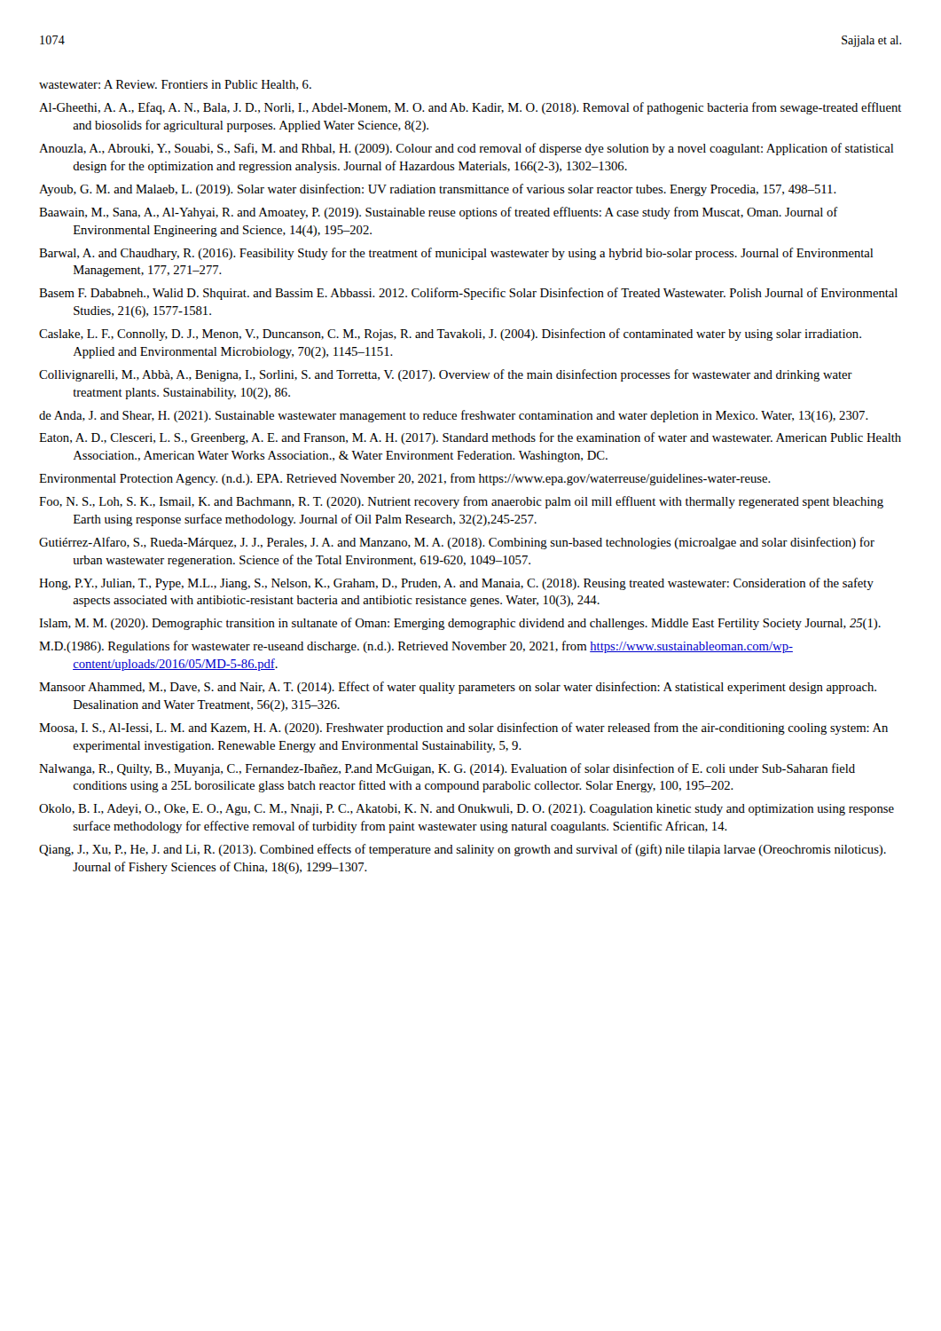1074 Sajjala et al.
wastewater: A Review. Frontiers in Public Health, 6.
Al-Gheethi, A. A., Efaq, A. N., Bala, J. D., Norli, I., Abdel-Monem, M. O. and Ab. Kadir, M. O. (2018). Removal of pathogenic bacteria from sewage-treated effluent and biosolids for agricultural purposes. Applied Water Science, 8(2).
Anouzla, A., Abrouki, Y., Souabi, S., Safi, M. and Rhbal, H. (2009). Colour and cod removal of disperse dye solution by a novel coagulant: Application of statistical design for the optimization and regression analysis. Journal of Hazardous Materials, 166(2-3), 1302–1306.
Ayoub, G. M. and Malaeb, L. (2019). Solar water disinfection: UV radiation transmittance of various solar reactor tubes. Energy Procedia, 157, 498–511.
Baawain, M., Sana, A., Al-Yahyai, R. and Amoatey, P. (2019). Sustainable reuse options of treated effluents: A case study from Muscat, Oman. Journal of Environmental Engineering and Science, 14(4), 195–202.
Barwal, A. and Chaudhary, R. (2016). Feasibility Study for the treatment of municipal wastewater by using a hybrid bio-solar process. Journal of Environmental Management, 177, 271–277.
Basem F. Dababneh., Walid D. Shquirat. and Bassim E. Abbassi. 2012. Coliform-Specific Solar Disinfection of Treated Wastewater. Polish Journal of Environmental Studies, 21(6), 1577-1581.
Caslake, L. F., Connolly, D. J., Menon, V., Duncanson, C. M., Rojas, R. and Tavakoli, J. (2004). Disinfection of contaminated water by using solar irradiation. Applied and Environmental Microbiology, 70(2), 1145–1151.
Collivignarelli, M., Abbà, A., Benigna, I., Sorlini, S. and Torretta, V. (2017). Overview of the main disinfection processes for wastewater and drinking water treatment plants. Sustainability, 10(2), 86.
de Anda, J. and Shear, H. (2021). Sustainable wastewater management to reduce freshwater contamination and water depletion in Mexico. Water, 13(16), 2307.
Eaton, A. D., Clesceri, L. S., Greenberg, A. E. and Franson, M. A. H. (2017). Standard methods for the examination of water and wastewater. American Public Health Association., American Water Works Association., & Water Environment Federation. Washington, DC.
Environmental Protection Agency. (n.d.). EPA. Retrieved November 20, 2021, from https://www.epa.gov/waterreuse/guidelines-water-reuse.
Foo, N. S., Loh, S. K., Ismail, K. and Bachmann, R. T. (2020). Nutrient recovery from anaerobic palm oil mill effluent with thermally regenerated spent bleaching Earth using response surface methodology. Journal of Oil Palm Research, 32(2),245-257.
Gutiérrez-Alfaro, S., Rueda-Márquez, J. J., Perales, J. A. and Manzano, M. A. (2018). Combining sun-based technologies (microalgae and solar disinfection) for urban wastewater regeneration. Science of the Total Environment, 619-620, 1049–1057.
Hong, P.Y., Julian, T., Pype, M.L., Jiang, S., Nelson, K., Graham, D., Pruden, A. and Manaia, C. (2018). Reusing treated wastewater: Consideration of the safety aspects associated with antibiotic-resistant bacteria and antibiotic resistance genes. Water, 10(3), 244.
Islam, M. M. (2020). Demographic transition in sultanate of Oman: Emerging demographic dividend and challenges. Middle East Fertility Society Journal, 25(1).
M.D.(1986). Regulations for wastewater re-useand discharge. (n.d.). Retrieved November 20, 2021, from https://www.sustainableoman.com/wp-content/uploads/2016/05/MD-5-86.pdf.
Mansoor Ahammed, M., Dave, S. and Nair, A. T. (2014). Effect of water quality parameters on solar water disinfection: A statistical experiment design approach. Desalination and Water Treatment, 56(2), 315–326.
Moosa, I. S., Al-Iessi, L. M. and Kazem, H. A. (2020). Freshwater production and solar disinfection of water released from the air-conditioning cooling system: An experimental investigation. Renewable Energy and Environmental Sustainability, 5, 9.
Nalwanga, R., Quilty, B., Muyanja, C., Fernandez-Ibañez, P.and McGuigan, K. G. (2014). Evaluation of solar disinfection of E. coli under Sub-Saharan field conditions using a 25L borosilicate glass batch reactor fitted with a compound parabolic collector. Solar Energy, 100, 195–202.
Okolo, B. I., Adeyi, O., Oke, E. O., Agu, C. M., Nnaji, P. C., Akatobi, K. N. and Onukwuli, D. O. (2021). Coagulation kinetic study and optimization using response surface methodology for effective removal of turbidity from paint wastewater using natural coagulants. Scientific African, 14.
Qiang, J., Xu, P., He, J. and Li, R. (2013). Combined effects of temperature and salinity on growth and survival of (gift) nile tilapia larvae (Oreochromis niloticus). Journal of Fishery Sciences of China, 18(6), 1299–1307.